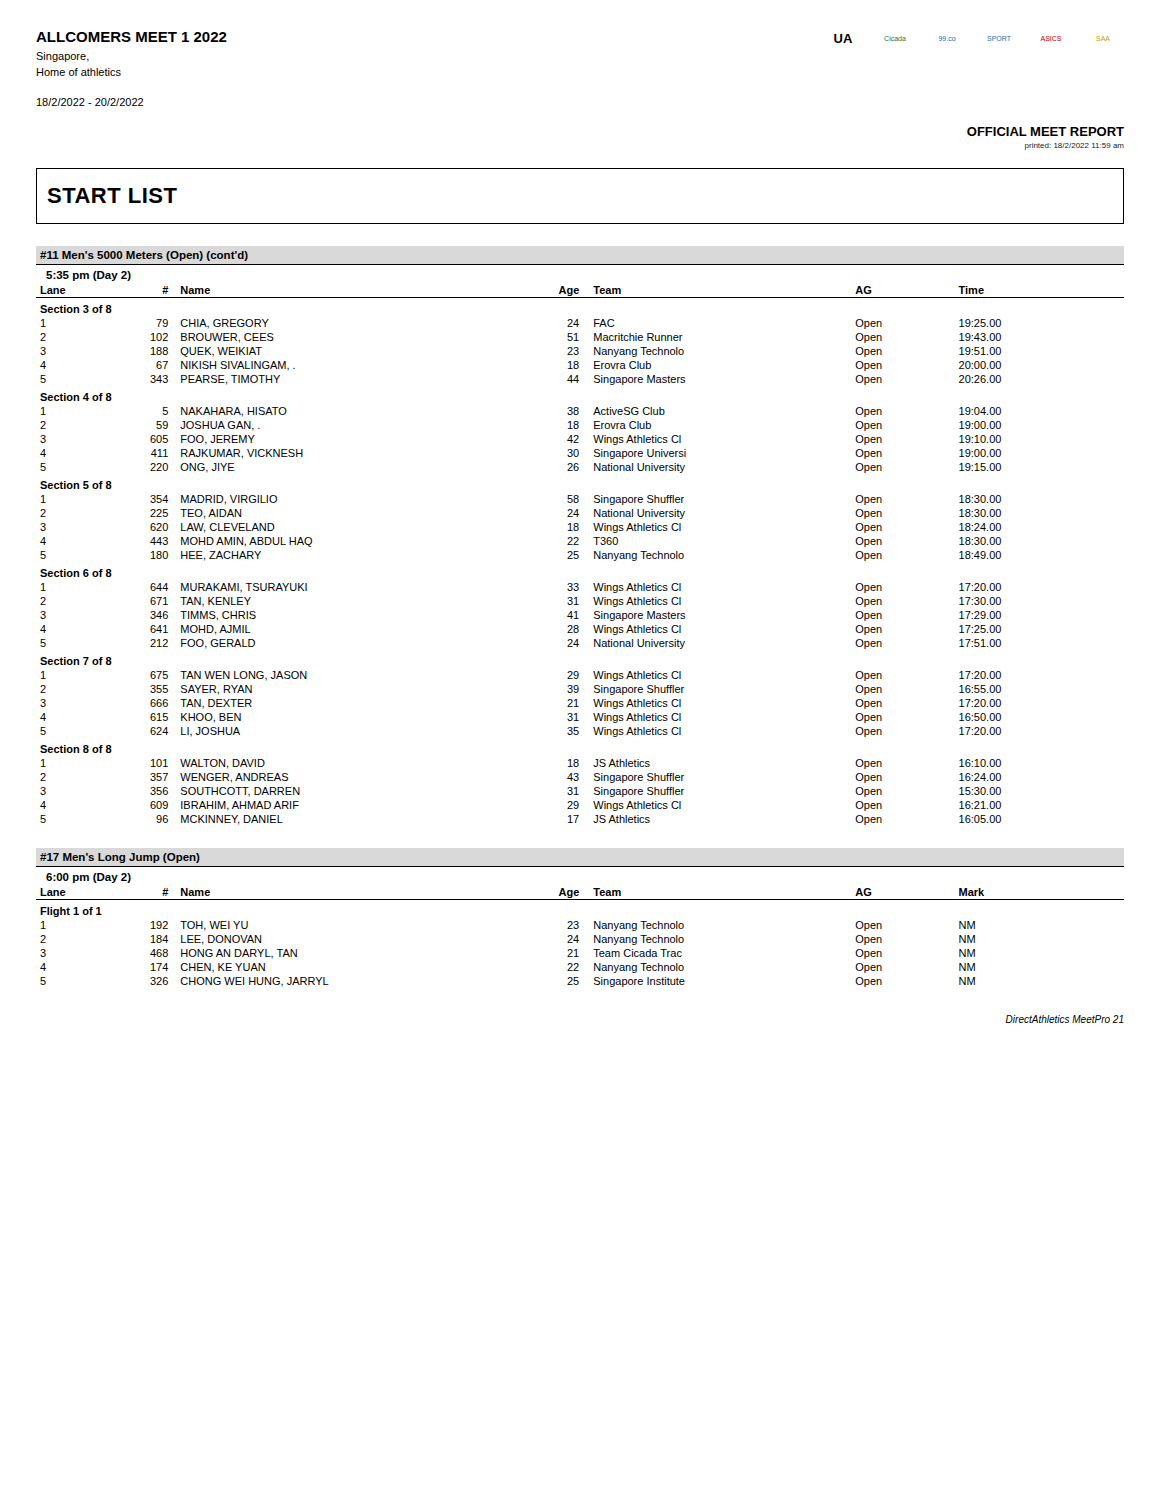ALLCOMERS MEET 1 2022
Singapore,
Home of athletics
18/2/2022 - 20/2/2022
UA
Cicada
99.co
SPORT
ASICS
SAA
OFFICIAL MEET REPORT
printed: 18/2/2022 11:59 am
START LIST
#11 Men's 5000 Meters (Open) (cont'd)
5:35 pm (Day 2)
| Lane | # | Name | Age | Team | AG | Time |
| --- | --- | --- | --- | --- | --- | --- |
| Section 3 of 8 |
| 1 | 79 | CHIA, GREGORY | 24 | FAC | Open | 19:25.00 |
| 2 | 102 | BROUWER, CEES | 51 | Macritchie Runner | Open | 19:43.00 |
| 3 | 188 | QUEK, WEIKIAT | 23 | Nanyang Technolo | Open | 19:51.00 |
| 4 | 67 | NIKISH SIVALINGAM, . | 18 | Erovra Club | Open | 20:00.00 |
| 5 | 343 | PEARSE, TIMOTHY | 44 | Singapore Masters | Open | 20:26.00 |
| Section 4 of 8 |
| 1 | 5 | NAKAHARA, HISATO | 38 | ActiveSG Club | Open | 19:04.00 |
| 2 | 59 | JOSHUA GAN, . | 18 | Erovra Club | Open | 19:00.00 |
| 3 | 605 | FOO, JEREMY | 42 | Wings Athletics Cl | Open | 19:10.00 |
| 4 | 411 | RAJKUMAR, VICKNESH | 30 | Singapore Universi | Open | 19:00.00 |
| 5 | 220 | ONG, JIYE | 26 | National University | Open | 19:15.00 |
| Section 5 of 8 |
| 1 | 354 | MADRID, VIRGILIO | 58 | Singapore Shuffler | Open | 18:30.00 |
| 2 | 225 | TEO, AIDAN | 24 | National University | Open | 18:30.00 |
| 3 | 620 | LAW, CLEVELAND | 18 | Wings Athletics Cl | Open | 18:24.00 |
| 4 | 443 | MOHD AMIN, ABDUL HAQ | 22 | T360 | Open | 18:30.00 |
| 5 | 180 | HEE, ZACHARY | 25 | Nanyang Technolo | Open | 18:49.00 |
| Section 6 of 8 |
| 1 | 644 | MURAKAMI, TSURAYUKI | 33 | Wings Athletics Cl | Open | 17:20.00 |
| 2 | 671 | TAN, KENLEY | 31 | Wings Athletics Cl | Open | 17:30.00 |
| 3 | 346 | TIMMS, CHRIS | 41 | Singapore Masters | Open | 17:29.00 |
| 4 | 641 | MOHD, AJMIL | 28 | Wings Athletics Cl | Open | 17:25.00 |
| 5 | 212 | FOO, GERALD | 24 | National University | Open | 17:51.00 |
| Section 7 of 8 |
| 1 | 675 | TAN WEN LONG, JASON | 29 | Wings Athletics Cl | Open | 17:20.00 |
| 2 | 355 | SAYER, RYAN | 39 | Singapore Shuffler | Open | 16:55.00 |
| 3 | 666 | TAN, DEXTER | 21 | Wings Athletics Cl | Open | 17:20.00 |
| 4 | 615 | KHOO, BEN | 31 | Wings Athletics Cl | Open | 16:50.00 |
| 5 | 624 | LI, JOSHUA | 35 | Wings Athletics Cl | Open | 17:20.00 |
| Section 8 of 8 |
| 1 | 101 | WALTON, DAVID | 18 | JS Athletics | Open | 16:10.00 |
| 2 | 357 | WENGER, ANDREAS | 43 | Singapore Shuffler | Open | 16:24.00 |
| 3 | 356 | SOUTHCOTT, DARREN | 31 | Singapore Shuffler | Open | 15:30.00 |
| 4 | 609 | IBRAHIM, AHMAD ARIF | 29 | Wings Athletics Cl | Open | 16:21.00 |
| 5 | 96 | MCKINNEY, DANIEL | 17 | JS Athletics | Open | 16:05.00 |
#17 Men's Long Jump (Open)
6:00 pm (Day 2)
| Lane | # | Name | Age | Team | AG | Mark |
| --- | --- | --- | --- | --- | --- | --- |
| Flight 1 of 1 |
| 1 | 192 | TOH, WEI YU | 23 | Nanyang Technolo | Open | NM |
| 2 | 184 | LEE, DONOVAN | 24 | Nanyang Technolo | Open | NM |
| 3 | 468 | HONG AN DARYL, TAN | 21 | Team Cicada Trac | Open | NM |
| 4 | 174 | CHEN, KE YUAN | 22 | Nanyang Technolo | Open | NM |
| 5 | 326 | CHONG WEI HUNG, JARRYL | 25 | Singapore Institute | Open | NM |
DirectAthletics MeetPro 21